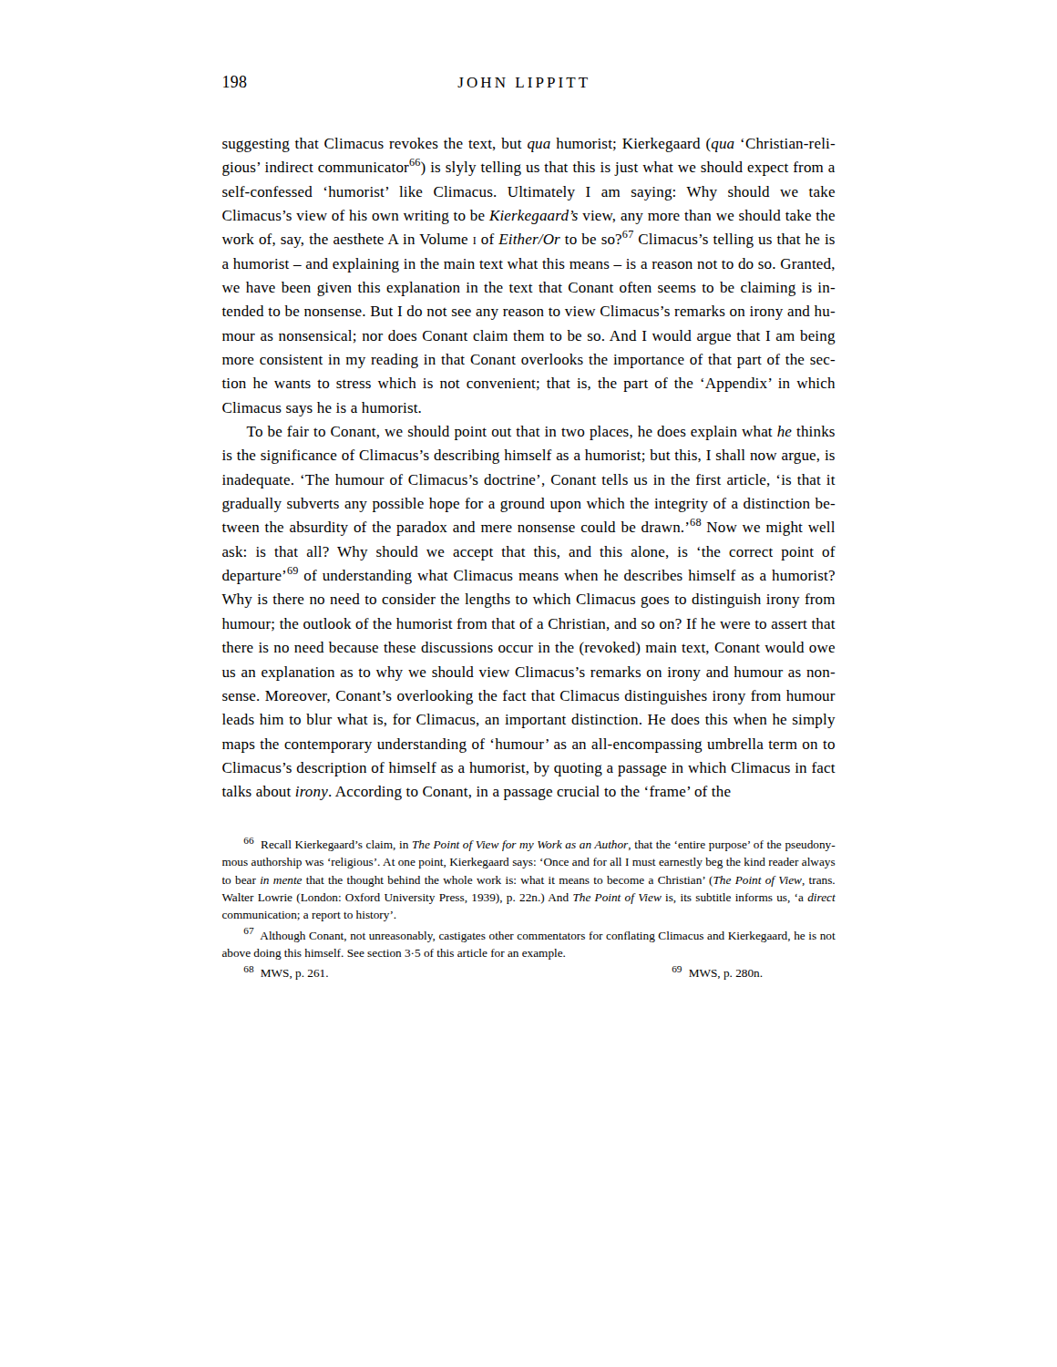198 JOHN LIPPITT
suggesting that Climacus revokes the text, but qua humorist; Kierkegaard (qua ‘Christian-religious’ indirect communicator66) is slyly telling us that this is just what we should expect from a self-confessed ‘humorist’ like Climacus. Ultimately I am saying: Why should we take Climacus’s view of his own writing to be Kierkegaard’s view, any more than we should take the work of, say, the aesthete A in Volume i of Either/Or to be so?67 Climacus’s telling us that he is a humorist – and explaining in the main text what this means – is a reason not to do so. Granted, we have been given this explanation in the text that Conant often seems to be claiming is intended to be nonsense. But I do not see any reason to view Climacus’s remarks on irony and humour as nonsensical; nor does Conant claim them to be so. And I would argue that I am being more consistent in my reading in that Conant overlooks the importance of that part of the section he wants to stress which is not convenient; that is, the part of the ‘Appendix’ in which Climacus says he is a humorist.
To be fair to Conant, we should point out that in two places, he does explain what he thinks is the significance of Climacus’s describing himself as a humorist; but this, I shall now argue, is inadequate. ‘The humour of Climacus’s doctrine’, Conant tells us in the first article, ‘is that it gradually subverts any possible hope for a ground upon which the integrity of a distinction between the absurdity of the paradox and mere nonsense could be drawn.’68 Now we might well ask: is that all? Why should we accept that this, and this alone, is ‘the correct point of departure’69 of understanding what Climacus means when he describes himself as a humorist? Why is there no need to consider the lengths to which Climacus goes to distinguish irony from humour; the outlook of the humorist from that of a Christian, and so on? If he were to assert that there is no need because these discussions occur in the (revoked) main text, Conant would owe us an explanation as to why we should view Climacus’s remarks on irony and humour as nonsense. Moreover, Conant’s overlooking the fact that Climacus distinguishes irony from humour leads him to blur what is, for Climacus, an important distinction. He does this when he simply maps the contemporary understanding of ‘humour’ as an all-encompassing umbrella term on to Climacus’s description of himself as a humorist, by quoting a passage in which Climacus in fact talks about irony. According to Conant, in a passage crucial to the ‘frame’ of the
66 Recall Kierkegaard’s claim, in The Point of View for my Work as an Author, that the ‘entire purpose’ of the pseudonymous authorship was ‘religious’. At one point, Kierkegaard says: ‘Once and for all I must earnestly beg the kind reader always to bear in mente that the thought behind the whole work is: what it means to become a Christian’ (The Point of View, trans. Walter Lowrie (London: Oxford University Press, 1939), p. 22n.) And The Point of View is, its subtitle informs us, ‘a direct communication; a report to history’.
67 Although Conant, not unreasonably, castigates other commentators for conflating Climacus and Kierkegaard, he is not above doing this himself. See section 3·5 of this article for an example.
68 MWS, p. 261. 69 MWS, p. 280n.